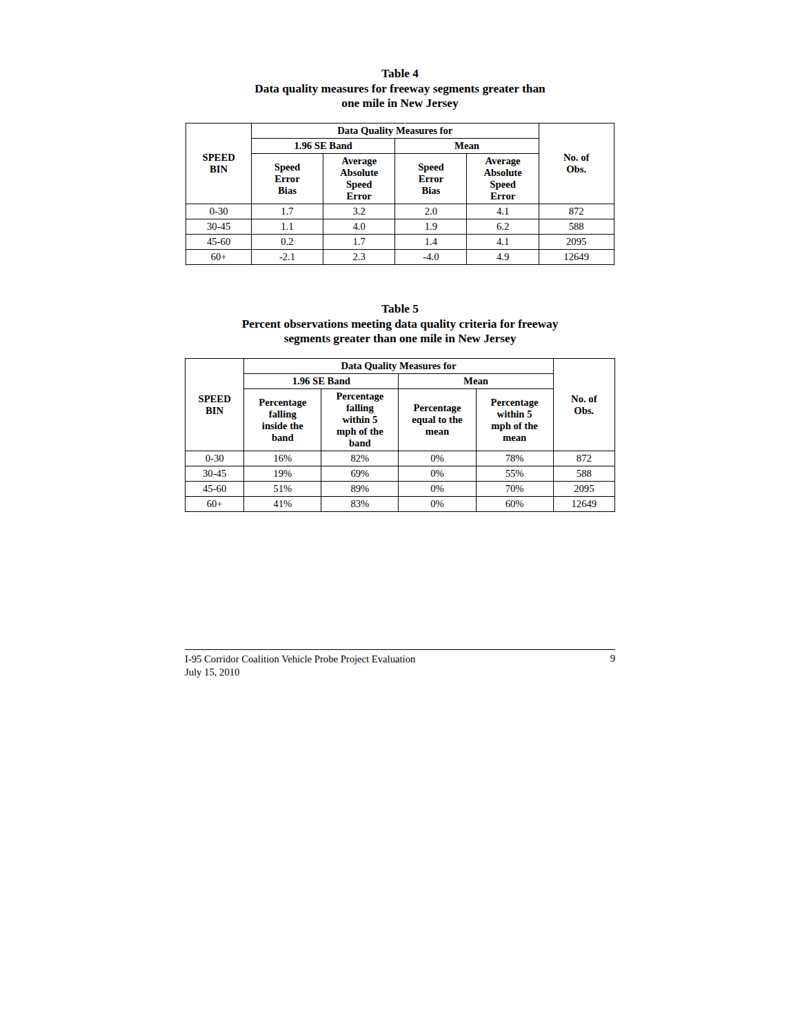Table 4 Data quality measures for freeway segments greater than one mile in New Jersey
| SPEED BIN | Data Quality Measures for | No. of Obs. |
| --- | --- | --- |
| 1.96 SE Band | Mean |
| Speed Error Bias | Average Absolute Speed Error | Speed Error Bias | Average Absolute Speed Error |
| 0-30 | 1.7 | 3.2 | 2.0 | 4.1 | 872 |
| 30-45 | 1.1 | 4.0 | 1.9 | 6.2 | 588 |
| 45-60 | 0.2 | 1.7 | 1.4 | 4.1 | 2095 |
| 60+ | -2.1 | 2.3 | -4.0 | 4.9 | 12649 |
Table 5 Percent observations meeting data quality criteria for freeway segments greater than one mile in New Jersey
| SPEED BIN | Data Quality Measures for | No. of Obs. |
| --- | --- | --- |
| 1.96 SE Band | Mean |
| Percentage falling inside the band | Percentage falling within 5 mph of the band | Percentage equal to the mean | Percentage within 5 mph of the mean |
| 0-30 | 16% | 82% | 0% | 78% | 872 |
| 30-45 | 19% | 69% | 0% | 55% | 588 |
| 45-60 | 51% | 89% | 0% | 70% | 2095 |
| 60+ | 41% | 83% | 0% | 60% | 12649 |
I-95 Corridor Coalition Vehicle Probe Project Evaluation
July 15, 2010
9